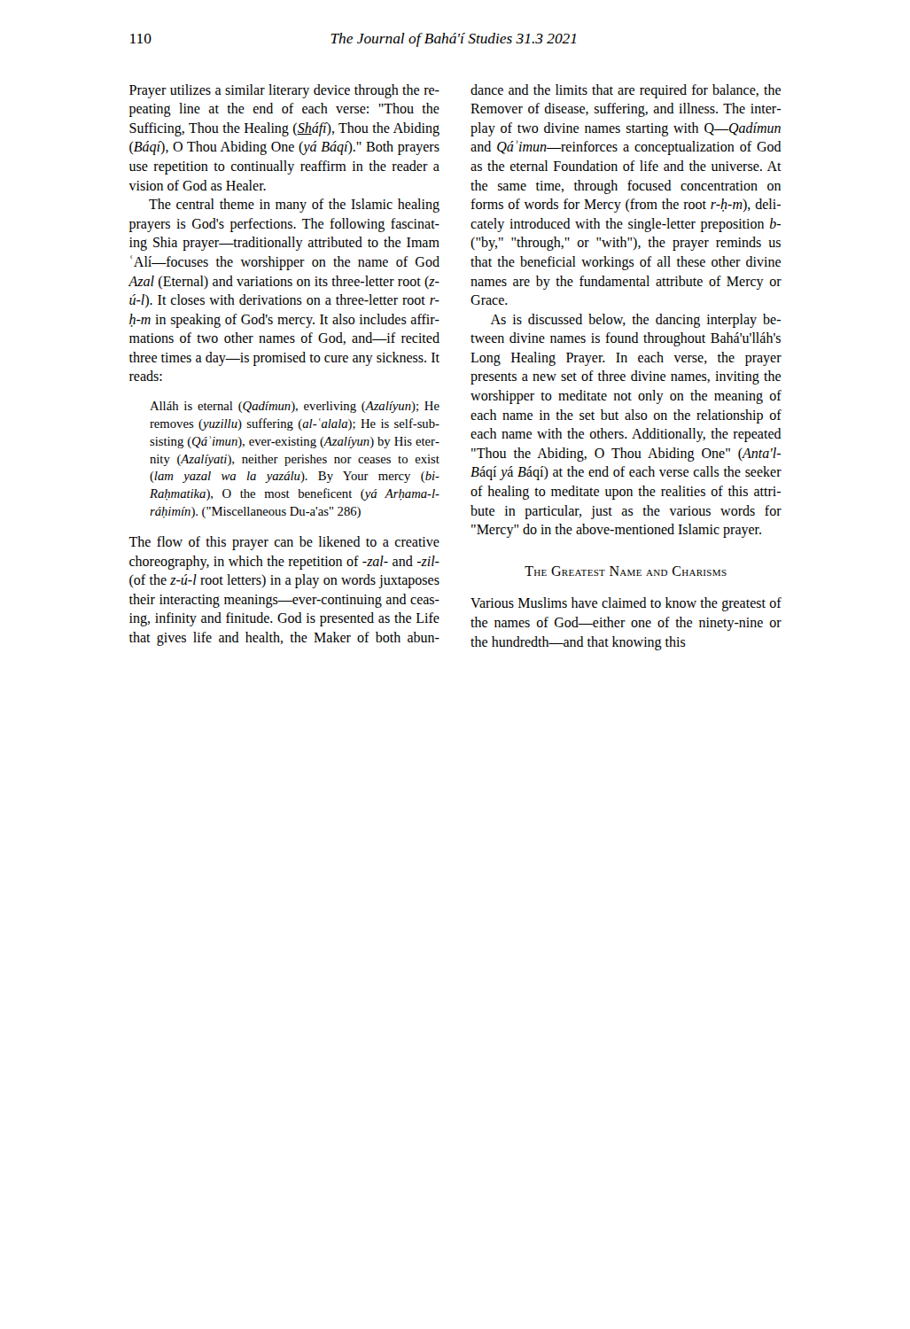110 The Journal of Bahá'í Studies 31.3 2021
Prayer utilizes a similar literary device through the repeating line at the end of each verse: "Thou the Sufficing, Thou the Healing (Sháfí), Thou the Abiding (Báqí), O Thou Abiding One (yá Báqí)." Both prayers use repetition to continually reaffirm in the reader a vision of God as Healer.
The central theme in many of the Islamic healing prayers is God's perfections. The following fascinating Shia prayer—traditionally attributed to the Imam ʿAlí—focuses the worshipper on the name of God Azal (Eternal) and variations on its three-letter root (z-ú-l). It closes with derivations on a three-letter root r-ḥ-m in speaking of God's mercy. It also includes affirmations of two other names of God, and—if recited three times a day—is promised to cure any sickness. It reads:
Alláh is eternal (Qadímun), everliving (Azalíyun); He removes (yuzillu) suffering (al-ʿalala); He is self-subsisting (Qáʾimun), ever-existing (Azalíyun) by His eternity (Azalíyati), neither perishes nor ceases to exist (lam yazal wa la yazálu). By Your mercy (bi-Raḥmatika), O the most beneficent (yá Arḥama-l-ráḥimín). ("Miscellaneous Du-a'as" 286)
The flow of this prayer can be likened to a creative choreography, in which the repetition of -zal- and -zil- (of the z-ú-l root letters) in a play on words juxtaposes their interacting meanings—ever-continuing and ceasing, infinity and finitude. God is presented as the Life that gives life and health, the Maker of both abundance and the limits that are required for balance, the Remover of disease, suffering, and illness. The interplay of two divine names starting with Q—Qadímun and Qáʾimun—reinforces a conceptualization of God as the eternal Foundation of life and the universe. At the same time, through focused concentration on forms of words for Mercy (from the root r-ḥ-m), delicately introduced with the single-letter preposition b- ("by," "through," or "with"), the prayer reminds us that the beneficial workings of all these other divine names are by the fundamental attribute of Mercy or Grace.
As is discussed below, the dancing interplay between divine names is found throughout Bahá'u'lláh's Long Healing Prayer. In each verse, the prayer presents a new set of three divine names, inviting the worshipper to meditate not only on the meaning of each name in the set but also on the relationship of each name with the others. Additionally, the repeated "Thou the Abiding, O Thou Abiding One" (Anta'l-Báqí yá Báqí) at the end of each verse calls the seeker of healing to meditate upon the realities of this attribute in particular, just as the various words for "Mercy" do in the above-mentioned Islamic prayer.
The Greatest Name and Charisms
Various Muslims have claimed to know the greatest of the names of God—either one of the ninety-nine or the hundredth—and that knowing this